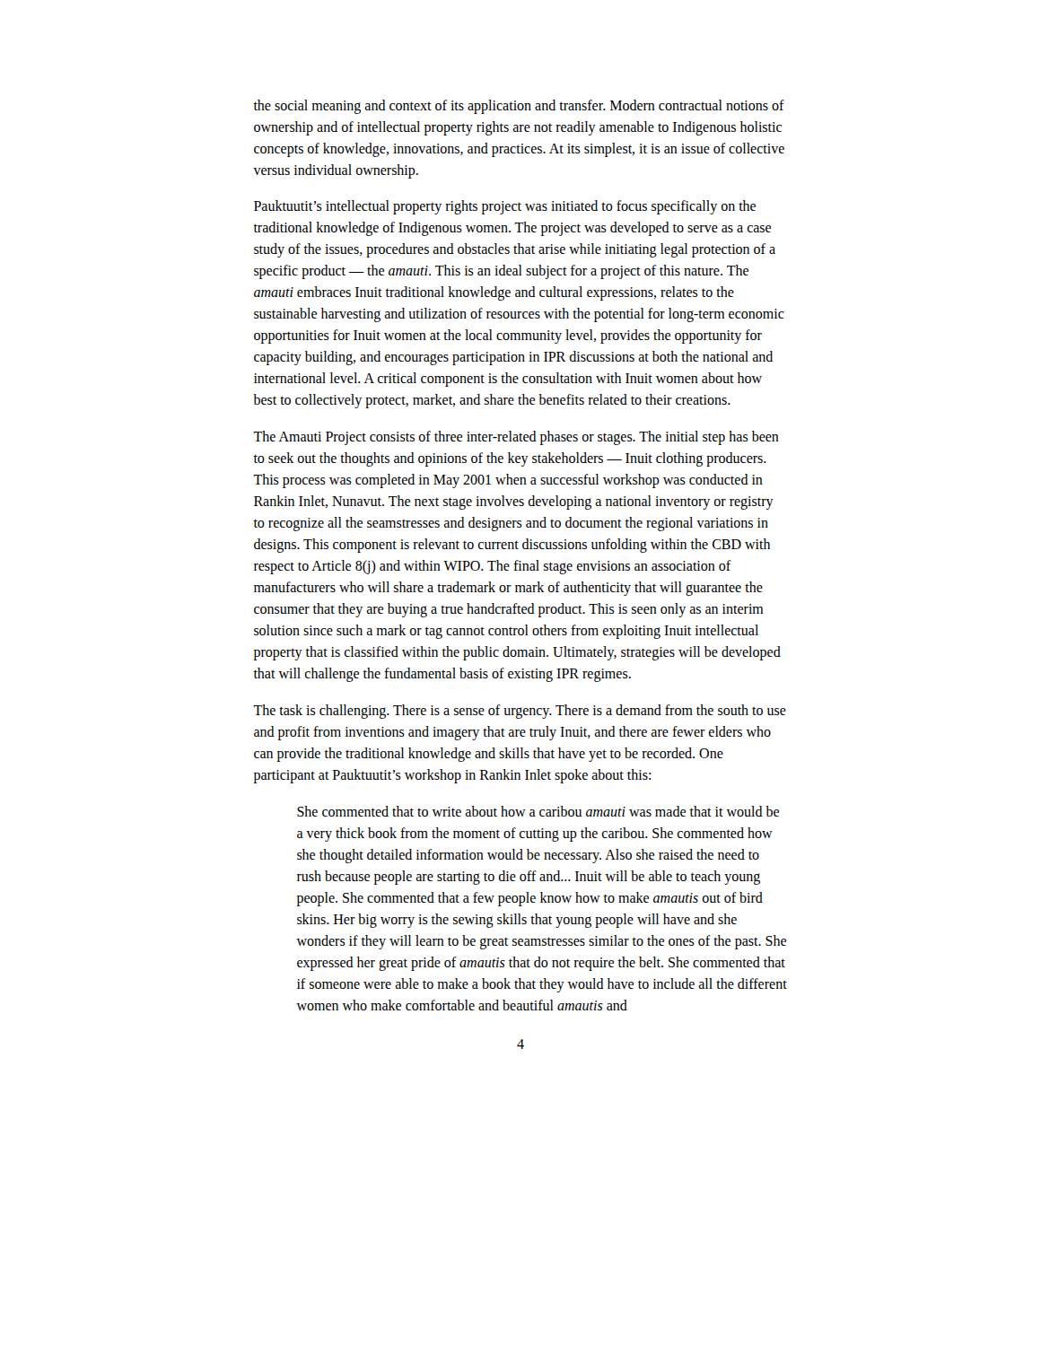the social meaning and context of its application and transfer. Modern contractual notions of ownership and of intellectual property rights are not readily amenable to Indigenous holistic concepts of knowledge, innovations, and practices. At its simplest, it is an issue of collective versus individual ownership.
Pauktuutit’s intellectual property rights project was initiated to focus specifically on the traditional knowledge of Indigenous women. The project was developed to serve as a case study of the issues, procedures and obstacles that arise while initiating legal protection of a specific product — the amauti. This is an ideal subject for a project of this nature. The amauti embraces Inuit traditional knowledge and cultural expressions, relates to the sustainable harvesting and utilization of resources with the potential for long-term economic opportunities for Inuit women at the local community level, provides the opportunity for capacity building, and encourages participation in IPR discussions at both the national and international level. A critical component is the consultation with Inuit women about how best to collectively protect, market, and share the benefits related to their creations.
The Amauti Project consists of three inter-related phases or stages. The initial step has been to seek out the thoughts and opinions of the key stakeholders — Inuit clothing producers. This process was completed in May 2001 when a successful workshop was conducted in Rankin Inlet, Nunavut. The next stage involves developing a national inventory or registry to recognize all the seamstresses and designers and to document the regional variations in designs. This component is relevant to current discussions unfolding within the CBD with respect to Article 8(j) and within WIPO. The final stage envisions an association of manufacturers who will share a trademark or mark of authenticity that will guarantee the consumer that they are buying a true handcrafted product. This is seen only as an interim solution since such a mark or tag cannot control others from exploiting Inuit intellectual property that is classified within the public domain. Ultimately, strategies will be developed that will challenge the fundamental basis of existing IPR regimes.
The task is challenging. There is a sense of urgency. There is a demand from the south to use and profit from inventions and imagery that are truly Inuit, and there are fewer elders who can provide the traditional knowledge and skills that have yet to be recorded. One participant at Pauktuutit’s workshop in Rankin Inlet spoke about this:
She commented that to write about how a caribou amauti was made that it would be a very thick book from the moment of cutting up the caribou. She commented how she thought detailed information would be necessary. Also she raised the need to rush because people are starting to die off and... Inuit will be able to teach young people. She commented that a few people know how to make amautis out of bird skins. Her big worry is the sewing skills that young people will have and she wonders if they will learn to be great seamstresses similar to the ones of the past. She expressed her great pride of amautis that do not require the belt. She commented that if someone were able to make a book that they would have to include all the different women who make comfortable and beautiful amautis and
4